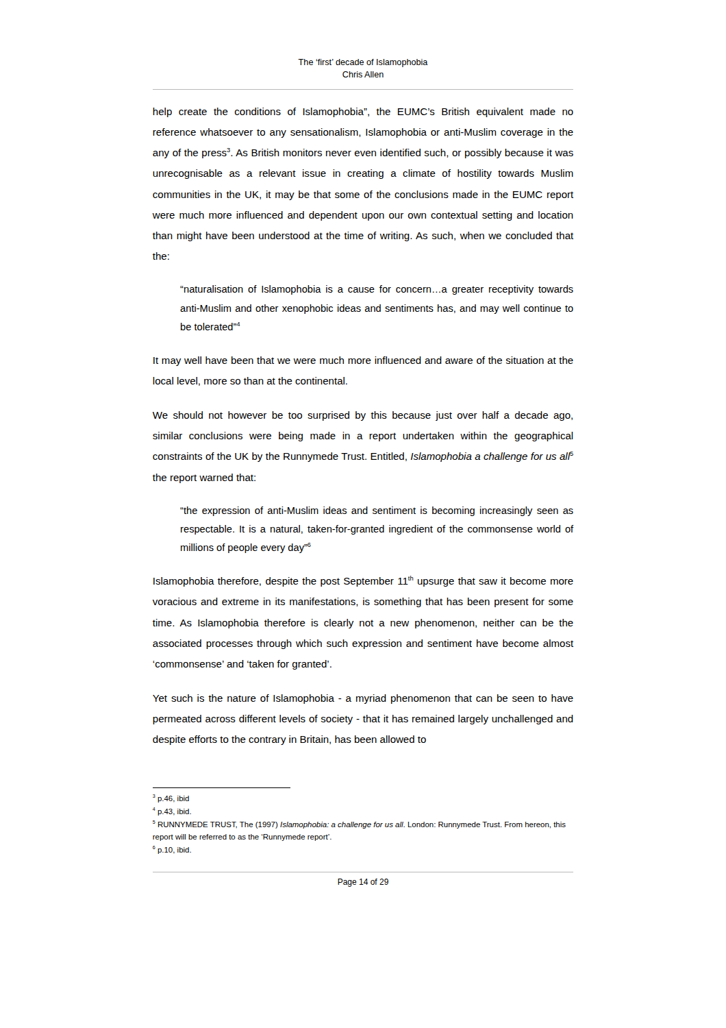The ‘first’ decade of Islamophobia
Chris Allen
help create the conditions of Islamophobia”, the EUMC’s British equivalent made no reference whatsoever to any sensationalism, Islamophobia or anti-Muslim coverage in the any of the press3. As British monitors never even identified such, or possibly because it was unrecognisable as a relevant issue in creating a climate of hostility towards Muslim communities in the UK, it may be that some of the conclusions made in the EUMC report were much more influenced and dependent upon our own contextual setting and location than might have been understood at the time of writing. As such, when we concluded that the:
“naturalisation of Islamophobia is a cause for concern…a greater receptivity towards anti-Muslim and other xenophobic ideas and sentiments has, and may well continue to be tolerated”4
It may well have been that we were much more influenced and aware of the situation at the local level, more so than at the continental.
We should not however be too surprised by this because just over half a decade ago, similar conclusions were being made in a report undertaken within the geographical constraints of the UK by the Runnymede Trust. Entitled, Islamophobia a challenge for us all5 the report warned that:
“the expression of anti-Muslim ideas and sentiment is becoming increasingly seen as respectable. It is a natural, taken-for-granted ingredient of the commonsense world of millions of people every day”6
Islamophobia therefore, despite the post September 11th upsurge that saw it become more voracious and extreme in its manifestations, is something that has been present for some time. As Islamophobia therefore is clearly not a new phenomenon, neither can be the associated processes through which such expression and sentiment have become almost ‘commonsense’ and ‘taken for granted’.
Yet such is the nature of Islamophobia - a myriad phenomenon that can be seen to have permeated across different levels of society - that it has remained largely unchallenged and despite efforts to the contrary in Britain, has been allowed to
3 p.46, ibid
4 p.43, ibid.
5 RUNNYMEDE TRUST, The (1997) Islamophobia: a challenge for us all. London: Runnymede Trust. From hereon, this report will be referred to as the ‘Runnymede report’.
6 p.10, ibid.
Page 14 of 29